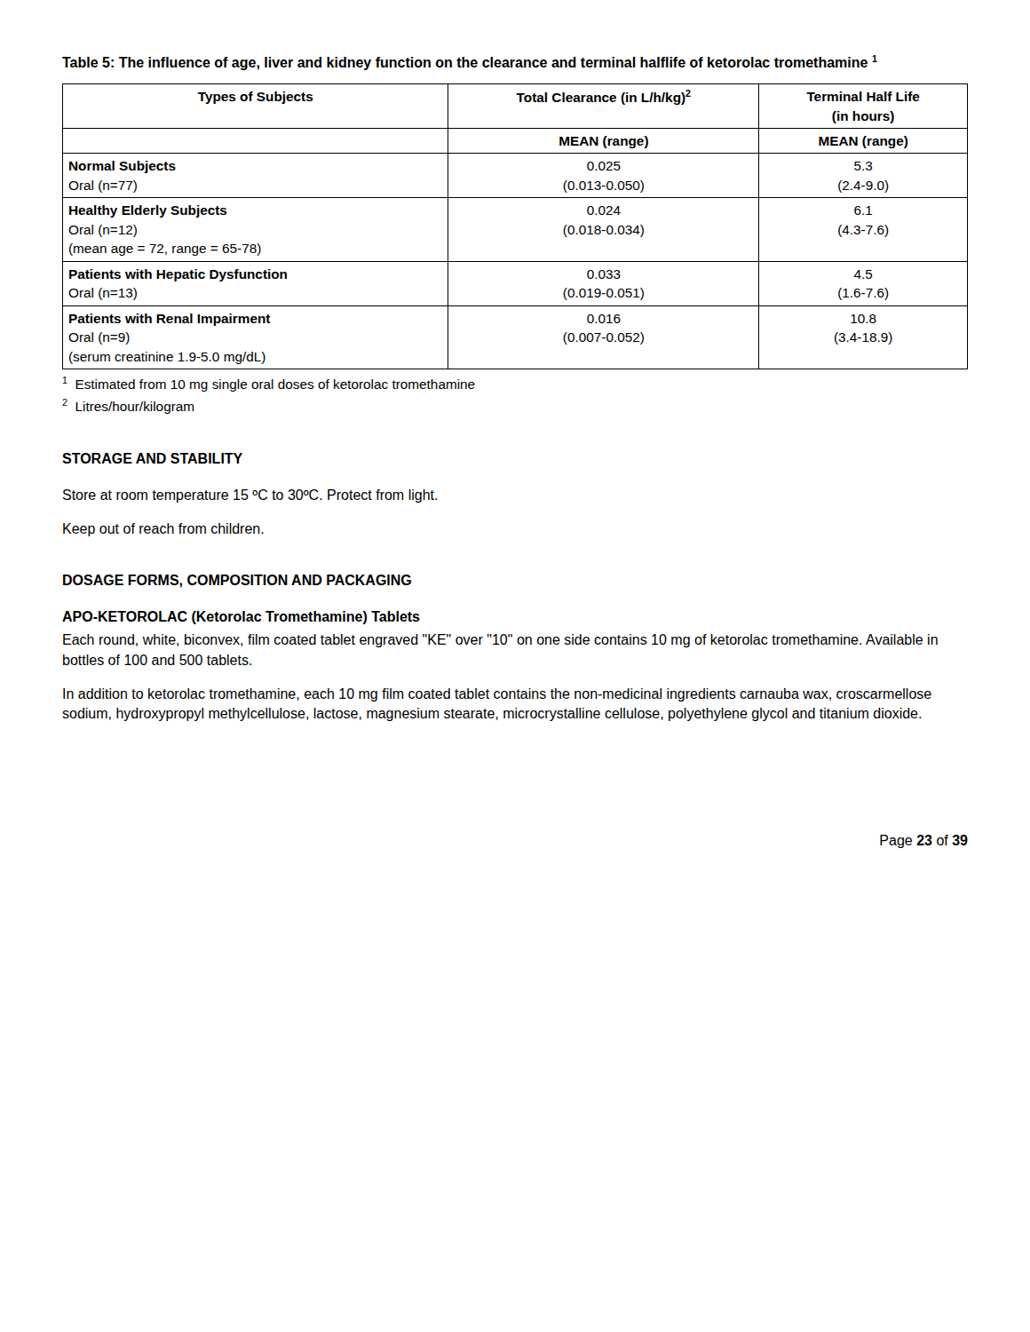Table 5: The influence of age, liver and kidney function on the clearance and terminal halflife of ketorolac tromethamine 1
| Types of Subjects | Total Clearance (in L/h/kg) 2 | Terminal Half Life (in hours) |
| --- | --- | --- |
| | MEAN (range) | MEAN (range) |
| Normal Subjects Oral (n=77) | 0.025 (0.013-0.050) | 5.3 (2.4-9.0) |
| Healthy Elderly Subjects Oral (n=12) (mean age = 72, range = 65-78) | 0.024 (0.018-0.034) | 6.1 (4.3-7.6) |
| Patients with Hepatic Dysfunction Oral (n=13) | 0.033 (0.019-0.051) | 4.5 (1.6-7.6) |
| Patients with Renal Impairment Oral (n=9) (serum creatinine 1.9-5.0 mg/dL) | 0.016 (0.007-0.052) | 10.8 (3.4-18.9) |
1 Estimated from 10 mg single oral doses of ketorolac tromethamine
2 Litres/hour/kilogram
STORAGE AND STABILITY
Store at room temperature 15 ºC to 30ºC. Protect from light.
Keep out of reach from children.
DOSAGE FORMS, COMPOSITION AND PACKAGING
APO-KETOROLAC (Ketorolac Tromethamine) Tablets
Each round, white, biconvex, film coated tablet engraved "KE" over "10" on one side contains 10 mg of ketorolac tromethamine. Available in bottles of 100 and 500 tablets.
In addition to ketorolac tromethamine, each 10 mg film coated tablet contains the non-medicinal ingredients carnauba wax, croscarmellose sodium, hydroxypropyl methylcellulose, lactose, magnesium stearate, microcrystalline cellulose, polyethylene glycol and titanium dioxide.
Page 23 of 39